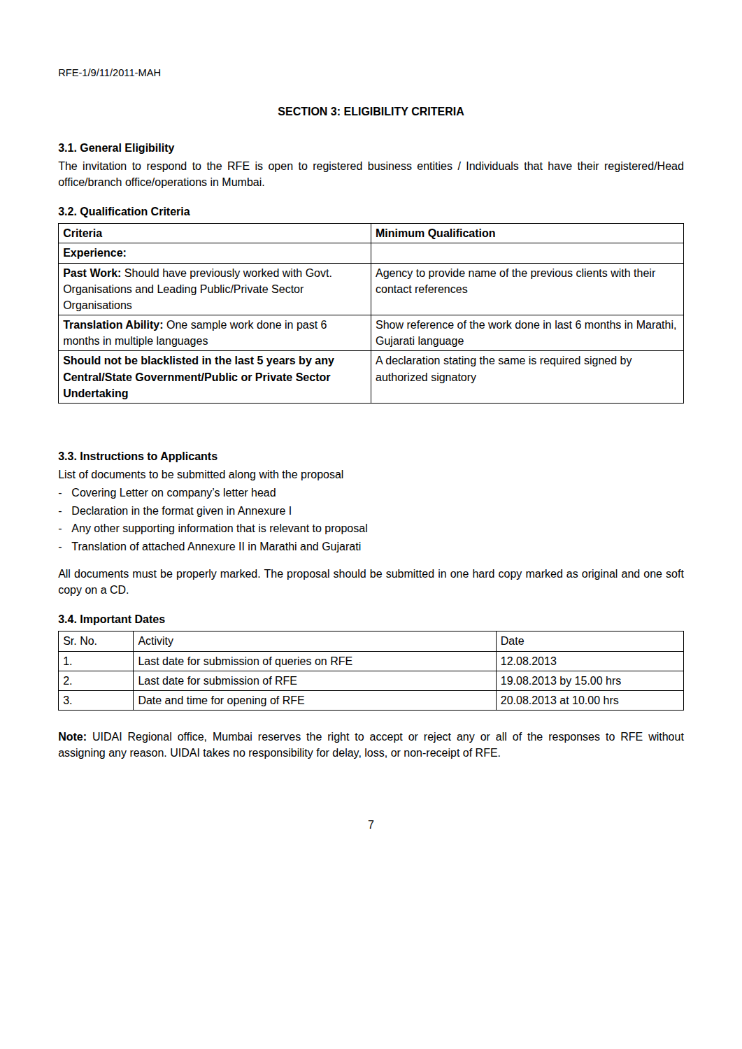RFE-1/9/11/2011-MAH
SECTION 3: ELIGIBILITY CRITERIA
3.1. General Eligibility
The invitation to respond to the RFE is open to registered business entities / Individuals that have their registered/Head office/branch office/operations in Mumbai.
3.2. Qualification Criteria
| Criteria | Minimum Qualification |
| --- | --- |
| Experience: | |
| Past Work: Should have previously worked with Govt. Organisations and Leading Public/Private Sector Organisations | Agency to provide name of the previous clients with their contact references |
| Translation Ability: One sample work done in past 6 months in multiple languages | Show reference of the work done in last 6 months in Marathi, Gujarati language |
| Should not be blacklisted in the last 5 years by any Central/State Government/Public or Private Sector Undertaking | A declaration stating the same is required signed by authorized signatory |
3.3. Instructions to Applicants
List of documents to be submitted along with the proposal
Covering Letter on company’s letter head
Declaration in the format given in Annexure I
Any other supporting information that is relevant to proposal
Translation of attached Annexure II in Marathi and Gujarati
All documents must be properly marked. The proposal should be submitted in one hard copy marked as original and one soft copy on a CD.
3.4. Important Dates
| Sr. No. | Activity | Date |
| 1. | Last date for submission of queries on RFE | 12.08.2013 |
| 2. | Last date for submission of RFE | 19.08.2013 by 15.00 hrs |
| 3. | Date and time for opening of RFE | 20.08.2013 at 10.00 hrs |
Note: UIDAI Regional office, Mumbai reserves the right to accept or reject any or all of the responses to RFE without assigning any reason. UIDAI takes no responsibility for delay, loss, or non-receipt of RFE.
7